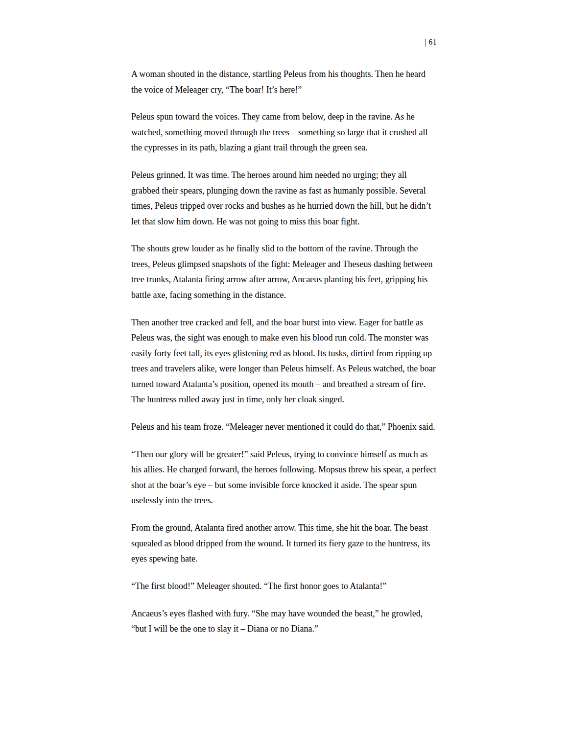| 61
A woman shouted in the distance, startling Peleus from his thoughts. Then he heard the voice of Meleager cry, “The boar! It’s here!”
Peleus spun toward the voices. They came from below, deep in the ravine. As he watched, something moved through the trees – something so large that it crushed all the cypresses in its path, blazing a giant trail through the green sea.
Peleus grinned. It was time. The heroes around him needed no urging; they all grabbed their spears, plunging down the ravine as fast as humanly possible. Several times, Peleus tripped over rocks and bushes as he hurried down the hill, but he didn’t let that slow him down. He was not going to miss this boar fight.
The shouts grew louder as he finally slid to the bottom of the ravine. Through the trees, Peleus glimpsed snapshots of the fight: Meleager and Theseus dashing between tree trunks, Atalanta firing arrow after arrow, Ancaeus planting his feet, gripping his battle axe, facing something in the distance.
Then another tree cracked and fell, and the boar burst into view. Eager for battle as Peleus was, the sight was enough to make even his blood run cold. The monster was easily forty feet tall, its eyes glistening red as blood. Its tusks, dirtied from ripping up trees and travelers alike, were longer than Peleus himself. As Peleus watched, the boar turned toward Atalanta’s position, opened its mouth – and breathed a stream of fire. The huntress rolled away just in time, only her cloak singed.
Peleus and his team froze. “Meleager never mentioned it could do that,” Phoenix said.
“Then our glory will be greater!” said Peleus, trying to convince himself as much as his allies. He charged forward, the heroes following. Mopsus threw his spear, a perfect shot at the boar’s eye – but some invisible force knocked it aside. The spear spun uselessly into the trees.
From the ground, Atalanta fired another arrow. This time, she hit the boar. The beast squealed as blood dripped from the wound. It turned its fiery gaze to the huntress, its eyes spewing hate.
“The first blood!” Meleager shouted. “The first honor goes to Atalanta!”
Ancaeus’s eyes flashed with fury. “She may have wounded the beast,” he growled, “but I will be the one to slay it – Diana or no Diana.”